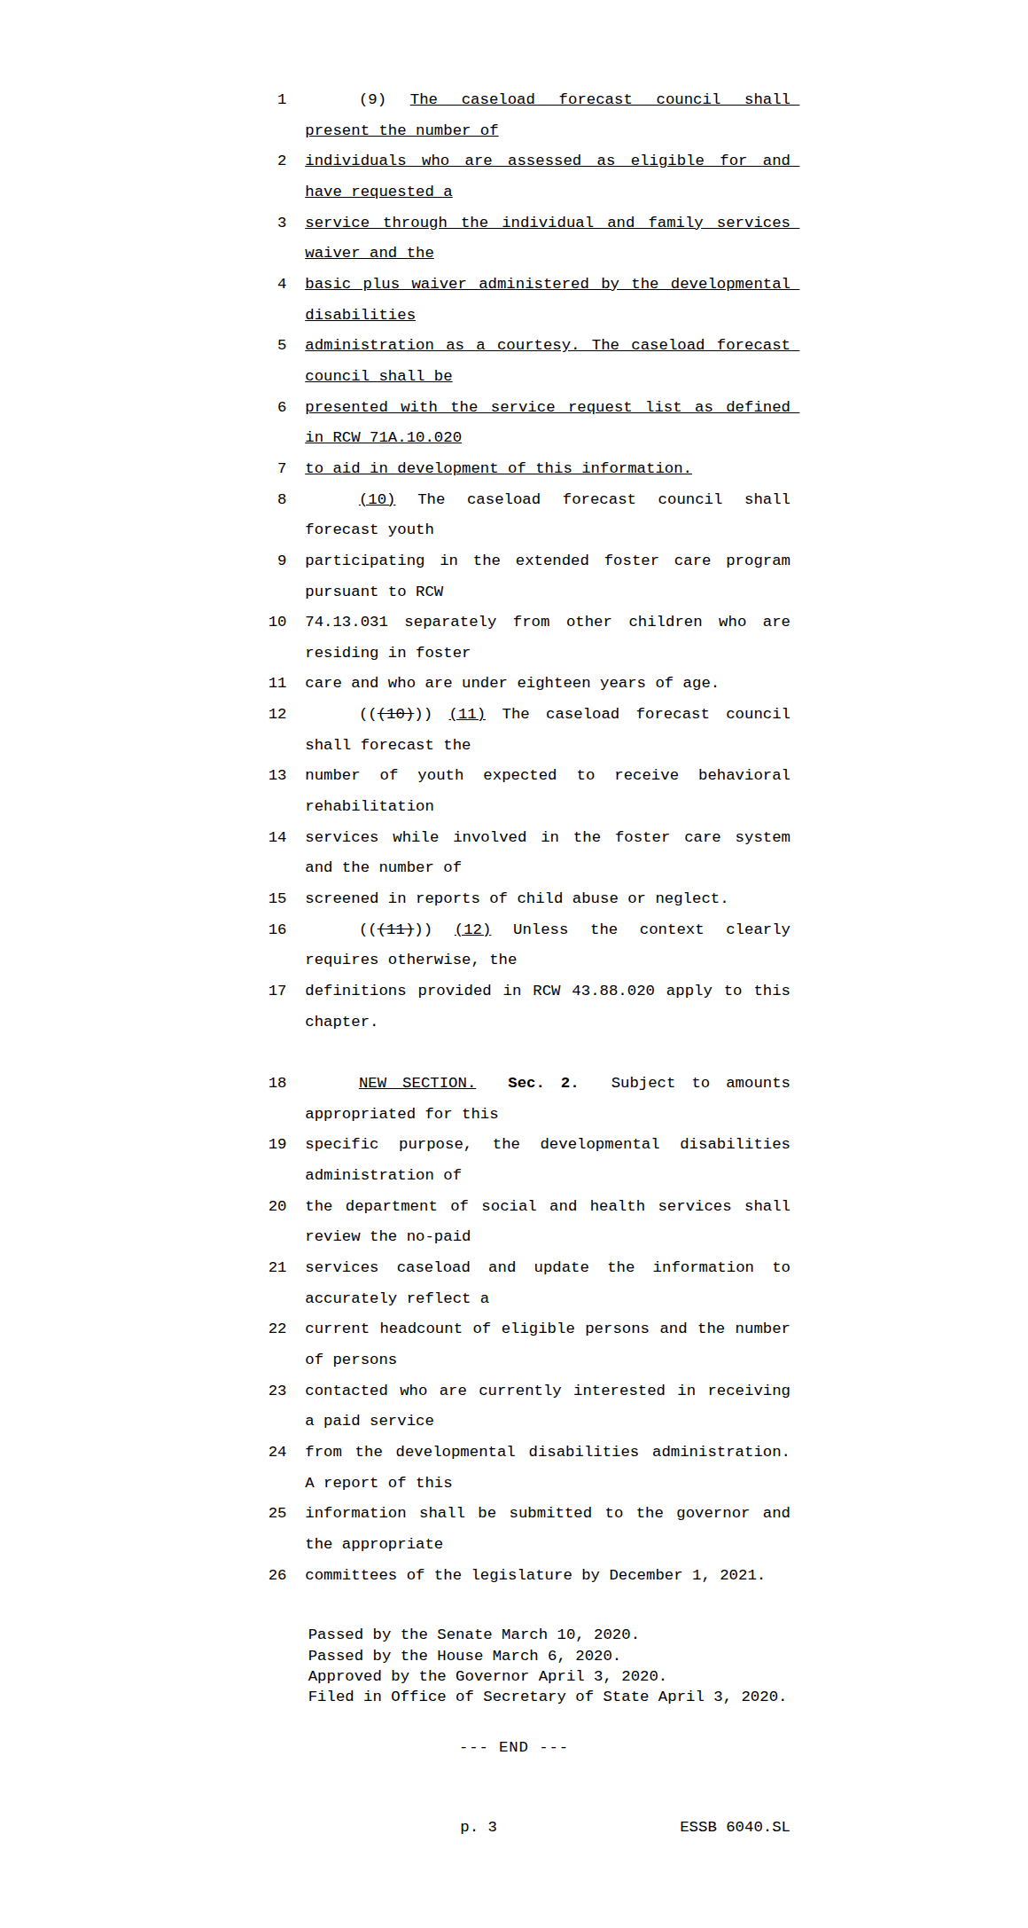1
(9) The caseload forecast council shall present the number of
2
individuals who are assessed as eligible for and have requested a
3
service through the individual and family services waiver and the
4
basic plus waiver administered by the developmental disabilities
5
administration as a courtesy. The caseload forecast council shall be
6
presented with the service request list as defined in RCW 71A.10.020
7
to aid in development of this information.
8
(10) The caseload forecast council shall forecast youth
9
participating in the extended foster care program pursuant to RCW
10
74.13.031 separately from other children who are residing in foster
11
care and who are under eighteen years of age.
12
(((10))) (11) The caseload forecast council shall forecast the
13
number of youth expected to receive behavioral rehabilitation
14
services while involved in the foster care system and the number of
15
screened in reports of child abuse or neglect.
16
(((11))) (12) Unless the context clearly requires otherwise, the
17
definitions provided in RCW 43.88.020 apply to this chapter.
18
NEW SECTION. Sec. 2. Subject to amounts appropriated for this
19
specific purpose, the developmental disabilities administration of
20
the department of social and health services shall review the no-paid
21
services caseload and update the information to accurately reflect a
22
current headcount of eligible persons and the number of persons
23
contacted who are currently interested in receiving a paid service
24
from the developmental disabilities administration. A report of this
25
information shall be submitted to the governor and the appropriate
26
committees of the legislature by December 1, 2021.
Passed by the Senate March 10, 2020. Passed by the House March 6, 2020. Approved by the Governor April 3, 2020. Filed in Office of Secretary of State April 3, 2020.
--- END ---
p. 3
ESSB 6040.SL